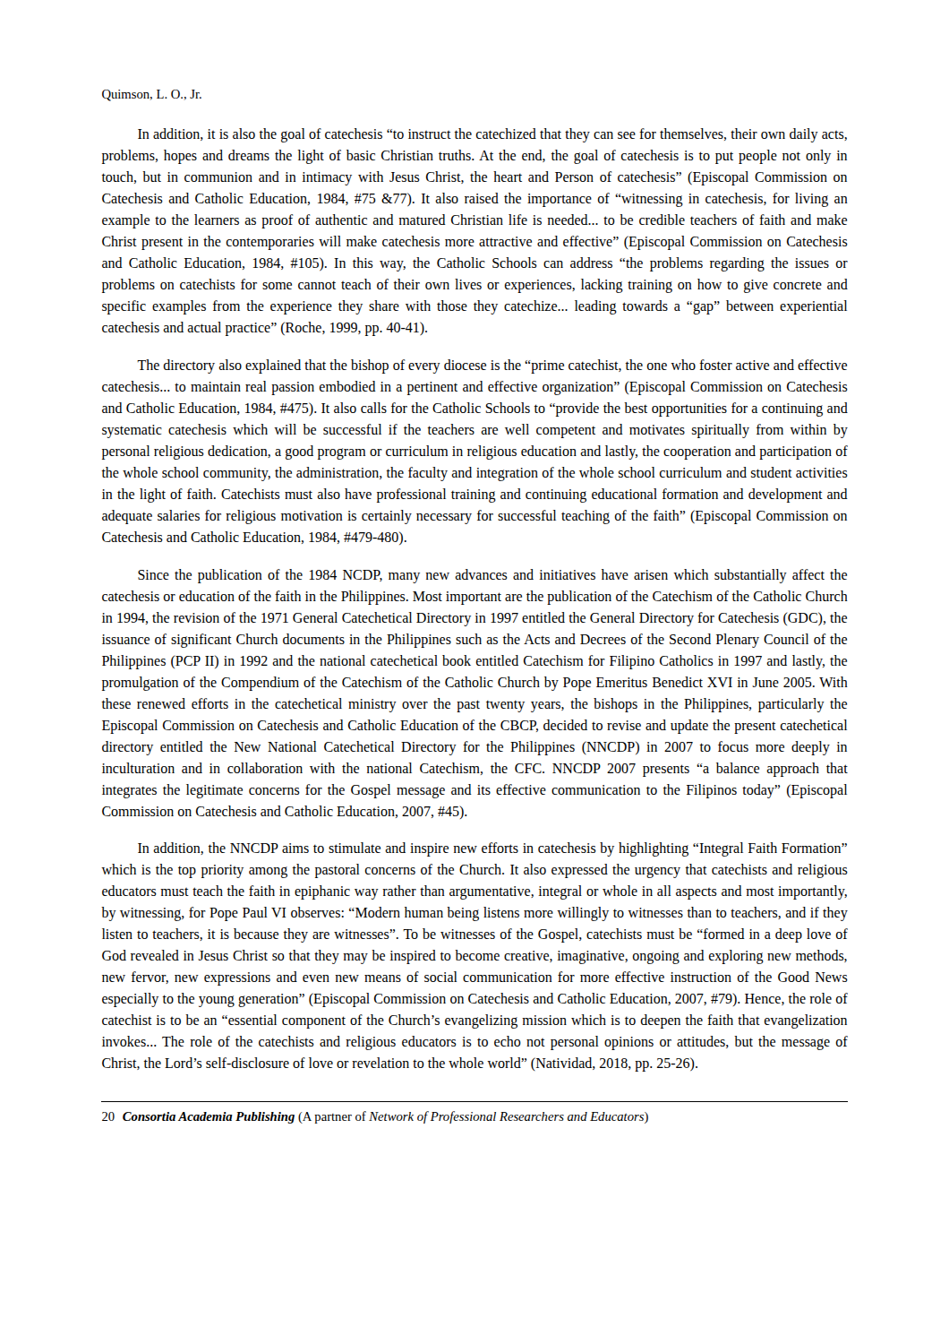Quimson, L. O., Jr.
In addition, it is also the goal of catechesis “to instruct the catechized that they can see for themselves, their own daily acts, problems, hopes and dreams the light of basic Christian truths. At the end, the goal of catechesis is to put people not only in touch, but in communion and in intimacy with Jesus Christ, the heart and Person of catechesis” (Episcopal Commission on Catechesis and Catholic Education, 1984, #75 &77). It also raised the importance of “witnessing in catechesis, for living an example to the learners as proof of authentic and matured Christian life is needed... to be credible teachers of faith and make Christ present in the contemporaries will make catechesis more attractive and effective” (Episcopal Commission on Catechesis and Catholic Education, 1984, #105). In this way, the Catholic Schools can address “the problems regarding the issues or problems on catechists for some cannot teach of their own lives or experiences, lacking training on how to give concrete and specific examples from the experience they share with those they catechize... leading towards a “gap” between experiential catechesis and actual practice” (Roche, 1999, pp. 40-41).
The directory also explained that the bishop of every diocese is the “prime catechist, the one who foster active and effective catechesis... to maintain real passion embodied in a pertinent and effective organization” (Episcopal Commission on Catechesis and Catholic Education, 1984, #475). It also calls for the Catholic Schools to “provide the best opportunities for a continuing and systematic catechesis which will be successful if the teachers are well competent and motivates spiritually from within by personal religious dedication, a good program or curriculum in religious education and lastly, the cooperation and participation of the whole school community, the administration, the faculty and integration of the whole school curriculum and student activities in the light of faith. Catechists must also have professional training and continuing educational formation and development and adequate salaries for religious motivation is certainly necessary for successful teaching of the faith” (Episcopal Commission on Catechesis and Catholic Education, 1984, #479-480).
Since the publication of the 1984 NCDP, many new advances and initiatives have arisen which substantially affect the catechesis or education of the faith in the Philippines. Most important are the publication of the Catechism of the Catholic Church in 1994, the revision of the 1971 General Catechetical Directory in 1997 entitled the General Directory for Catechesis (GDC), the issuance of significant Church documents in the Philippines such as the Acts and Decrees of the Second Plenary Council of the Philippines (PCP II) in 1992 and the national catechetical book entitled Catechism for Filipino Catholics in 1997 and lastly, the promulgation of the Compendium of the Catechism of the Catholic Church by Pope Emeritus Benedict XVI in June 2005. With these renewed efforts in the catechetical ministry over the past twenty years, the bishops in the Philippines, particularly the Episcopal Commission on Catechesis and Catholic Education of the CBCP, decided to revise and update the present catechetical directory entitled the New National Catechetical Directory for the Philippines (NNCDP) in 2007 to focus more deeply in inculturation and in collaboration with the national Catechism, the CFC. NNCDP 2007 presents “a balance approach that integrates the legitimate concerns for the Gospel message and its effective communication to the Filipinos today” (Episcopal Commission on Catechesis and Catholic Education, 2007, #45).
In addition, the NNCDP aims to stimulate and inspire new efforts in catechesis by highlighting “Integral Faith Formation” which is the top priority among the pastoral concerns of the Church. It also expressed the urgency that catechists and religious educators must teach the faith in epiphanic way rather than argumentative, integral or whole in all aspects and most importantly, by witnessing, for Pope Paul VI observes: “Modern human being listens more willingly to witnesses than to teachers, and if they listen to teachers, it is because they are witnesses”. To be witnesses of the Gospel, catechists must be “formed in a deep love of God revealed in Jesus Christ so that they may be inspired to become creative, imaginative, ongoing and exploring new methods, new fervor, new expressions and even new means of social communication for more effective instruction of the Good News especially to the young generation” (Episcopal Commission on Catechesis and Catholic Education, 2007, #79). Hence, the role of catechist is to be an “essential component of the Church’s evangelizing mission which is to deepen the faith that evangelization invokes... The role of the catechists and religious educators is to echo not personal opinions or attitudes, but the message of Christ, the Lord’s self-disclosure of love or revelation to the whole world” (Natividad, 2018, pp. 25-26).
20 Consortia Academia Publishing (A partner of Network of Professional Researchers and Educators)